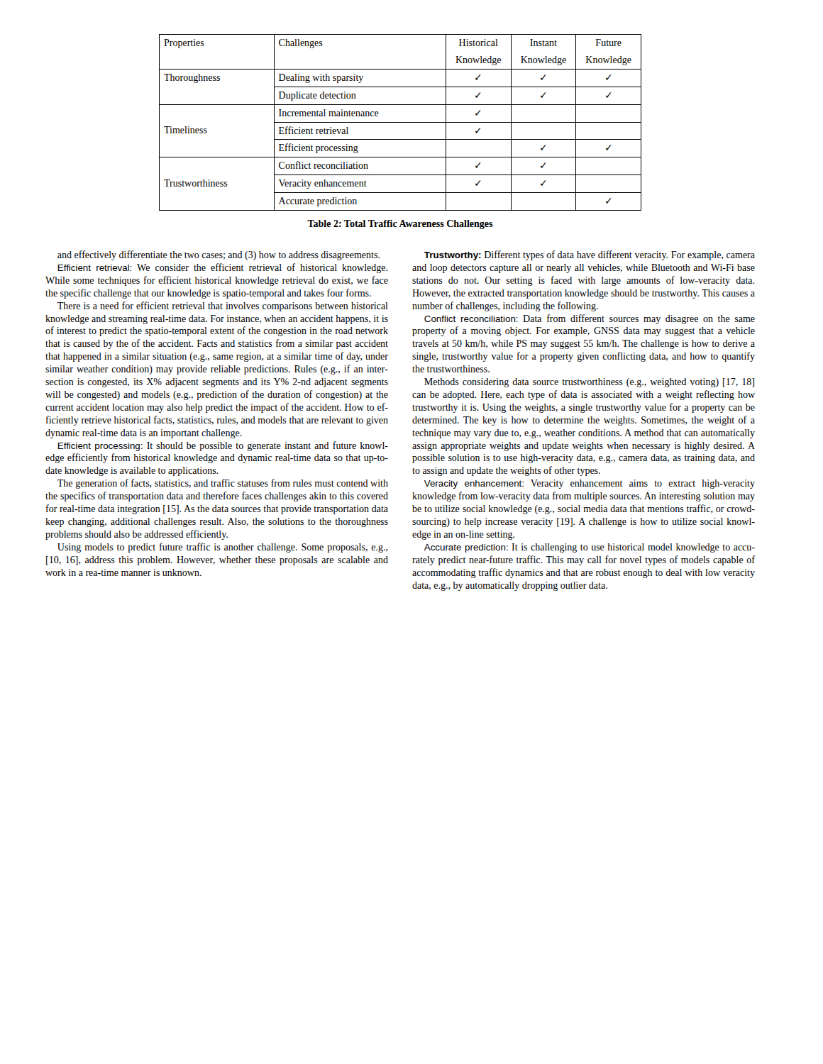| Properties | Challenges | Historical | Instant | Future |
| | | Knowledge | Knowledge | Knowledge |
| Thoroughness | Dealing with sparsity | ✓ | ✓ | ✓ |
| | Duplicate detection | ✓ | ✓ | ✓ |
| | Incremental maintenance | ✓ | | |
| Timeliness | Efficient retrieval | ✓ | | |
| | Efficient processing | | ✓ | ✓ |
| | Conflict reconciliation | ✓ | ✓ | |
| Trustworthiness | Veracity enhancement | ✓ | ✓ | |
| | Accurate prediction | | | ✓ |
Table 2: Total Traffic Awareness Challenges
and effectively differentiate the two cases; and (3) how to address disagreements.
Efficient retrieval: We consider the efficient retrieval of historical knowledge. While some techniques for efficient historical knowledge retrieval do exist, we face the specific challenge that our knowledge is spatio-temporal and takes four forms.
There is a need for efficient retrieval that involves comparisons between historical knowledge and streaming real-time data. For instance, when an accident happens, it is of interest to predict the spatio-temporal extent of the congestion in the road network that is caused by the of the accident. Facts and statistics from a similar past accident that happened in a similar situation (e.g., same region, at a similar time of day, under similar weather condition) may provide reliable predictions. Rules (e.g., if an intersection is congested, its X% adjacent segments and its Y% 2-nd adjacent segments will be congested) and models (e.g., prediction of the duration of congestion) at the current accident location may also help predict the impact of the accident. How to efficiently retrieve historical facts, statistics, rules, and models that are relevant to given dynamic real-time data is an important challenge.
Efficient processing: It should be possible to generate instant and future knowledge efficiently from historical knowledge and dynamic real-time data so that up-to-date knowledge is available to applications.
The generation of facts, statistics, and traffic statuses from rules must contend with the specifics of transportation data and therefore faces challenges akin to this covered for real-time data integration [15]. As the data sources that provide transportation data keep changing, additional challenges result. Also, the solutions to the thoroughness problems should also be addressed efficiently.
Using models to predict future traffic is another challenge. Some proposals, e.g., [10, 16], address this problem. However, whether these proposals are scalable and work in a rea-time manner is unknown.
Trustworthy: Different types of data have different veracity. For example, camera and loop detectors capture all or nearly all vehicles, while Bluetooth and Wi-Fi base stations do not. Our setting is faced with large amounts of low-veracity data. However, the extracted transportation knowledge should be trustworthy. This causes a number of challenges, including the following.
Conflict reconciliation: Data from different sources may disagree on the same property of a moving object. For example, GNSS data may suggest that a vehicle travels at 50 km/h, while PS may suggest 55 km/h. The challenge is how to derive a single, trustworthy value for a property given conflicting data, and how to quantify the trustworthiness.
Methods considering data source trustworthiness (e.g., weighted voting) [17, 18] can be adopted. Here, each type of data is associated with a weight reflecting how trustworthy it is. Using the weights, a single trustworthy value for a property can be determined. The key is how to determine the weights. Sometimes, the weight of a technique may vary due to, e.g., weather conditions. A method that can automatically assign appropriate weights and update weights when necessary is highly desired. A possible solution is to use high-veracity data, e.g., camera data, as training data, and to assign and update the weights of other types.
Veracity enhancement: Veracity enhancement aims to extract high-veracity knowledge from low-veracity data from multiple sources. An interesting solution may be to utilize social knowledge (e.g., social media data that mentions traffic, or crowdsourcing) to help increase veracity [19]. A challenge is how to utilize social knowledge in an on-line setting.
Accurate prediction: It is challenging to use historical model knowledge to accurately predict near-future traffic. This may call for novel types of models capable of accommodating traffic dynamics and that are robust enough to deal with low veracity data, e.g., by automatically dropping outlier data.